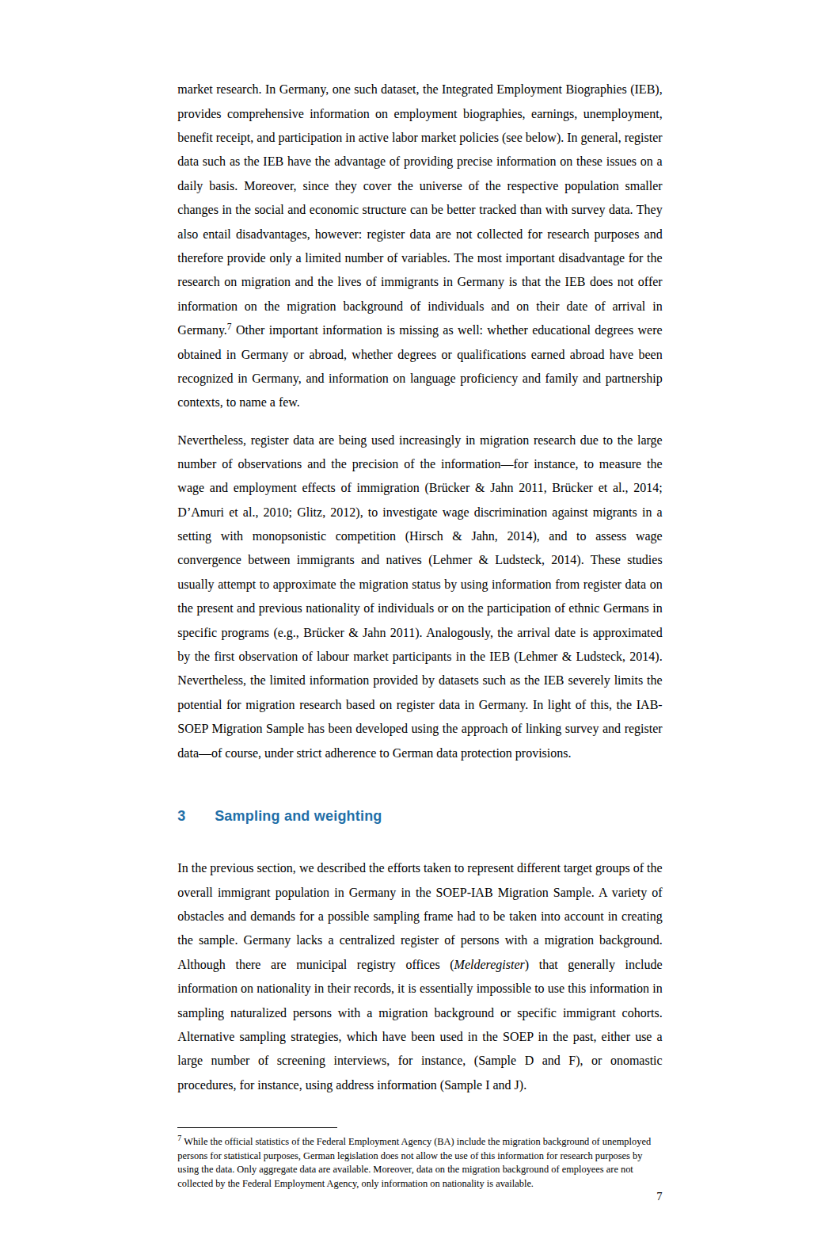market research. In Germany, one such dataset, the Integrated Employment Biographies (IEB), provides comprehensive information on employment biographies, earnings, unemployment, benefit receipt, and participation in active labor market policies (see below). In general, register data such as the IEB have the advantage of providing precise information on these issues on a daily basis. Moreover, since they cover the universe of the respective population smaller changes in the social and economic structure can be better tracked than with survey data. They also entail disadvantages, however: register data are not collected for research purposes and therefore provide only a limited number of variables. The most important disadvantage for the research on migration and the lives of immigrants in Germany is that the IEB does not offer information on the migration background of individuals and on their date of arrival in Germany.7 Other important information is missing as well: whether educational degrees were obtained in Germany or abroad, whether degrees or qualifications earned abroad have been recognized in Germany, and information on language proficiency and family and partnership contexts, to name a few.
Nevertheless, register data are being used increasingly in migration research due to the large number of observations and the precision of the information—for instance, to measure the wage and employment effects of immigration (Brücker & Jahn 2011, Brücker et al., 2014; D’Amuri et al., 2010; Glitz, 2012), to investigate wage discrimination against migrants in a setting with monopsonistic competition (Hirsch & Jahn, 2014), and to assess wage convergence between immigrants and natives (Lehmer & Ludsteck, 2014). These studies usually attempt to approximate the migration status by using information from register data on the present and previous nationality of individuals or on the participation of ethnic Germans in specific programs (e.g., Brücker & Jahn 2011). Analogously, the arrival date is approximated by the first observation of labour market participants in the IEB (Lehmer & Ludsteck, 2014). Nevertheless, the limited information provided by datasets such as the IEB severely limits the potential for migration research based on register data in Germany. In light of this, the IAB-SOEP Migration Sample has been developed using the approach of linking survey and register data—of course, under strict adherence to German data protection provisions.
3 Sampling and weighting
In the previous section, we described the efforts taken to represent different target groups of the overall immigrant population in Germany in the SOEP-IAB Migration Sample. A variety of obstacles and demands for a possible sampling frame had to be taken into account in creating the sample. Germany lacks a centralized register of persons with a migration background. Although there are municipal registry offices (Melderegister) that generally include information on nationality in their records, it is essentially impossible to use this information in sampling naturalized persons with a migration background or specific immigrant cohorts. Alternative sampling strategies, which have been used in the SOEP in the past, either use a large number of screening interviews, for instance, (Sample D and F), or onomastic procedures, for instance, using address information (Sample I and J).
7 While the official statistics of the Federal Employment Agency (BA) include the migration background of unemployed persons for statistical purposes, German legislation does not allow the use of this information for research purposes by using the data. Only aggregate data are available. Moreover, data on the migration background of employees are not collected by the Federal Employment Agency, only information on nationality is available.
7